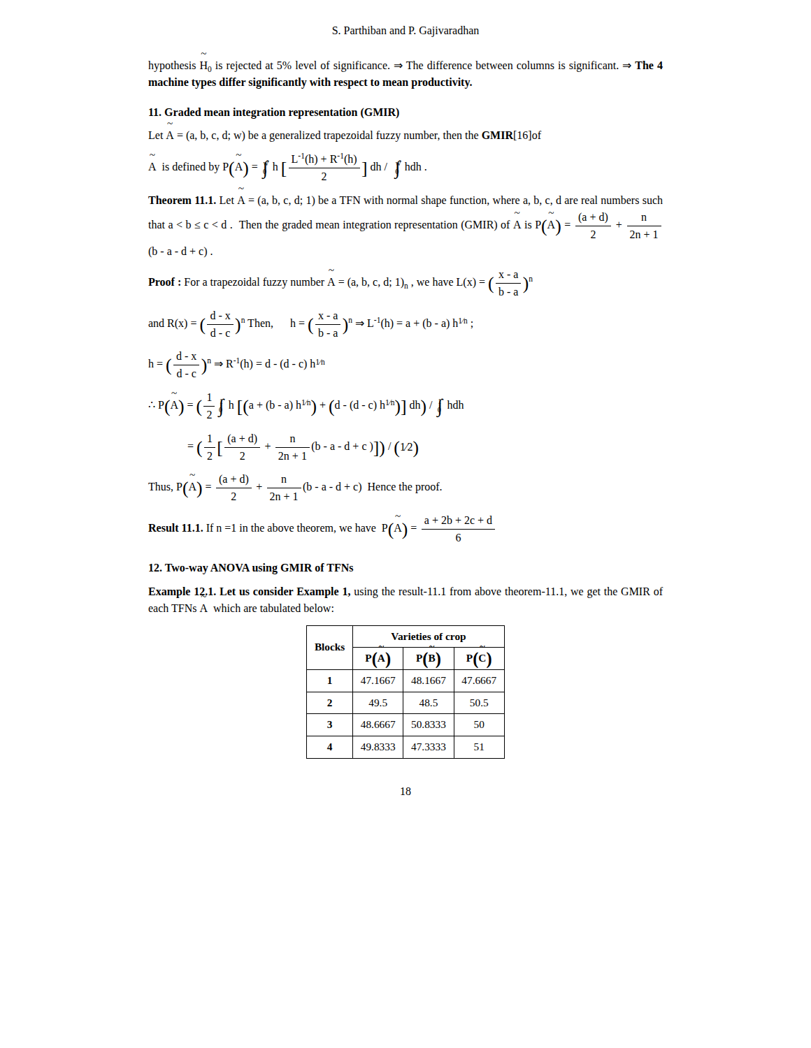S. Parthiban and P. Gajivaradhan
hypothesis H0 is rejected at 5% level of significance. ⇒ The difference between columns is significant. ⇒ The 4 machine types differ significantly with respect to mean productivity.
11. Graded mean integration representation (GMIR)
Let A = (a, b, c, d; w) be a generalized trapezoidal fuzzy number, then the GMIR[16]of
A is defined by P(A) = w∫0 h [L-1(h) + R-1(h) 2] dh / w∫0 hdh .
Theorem 11.1. Let A = (a, b, c, d; 1) be a TFN with normal shape function, where a, b, c, d are real numbers such that a < b ≤ c < d . Then the graded mean integration representation (GMIR) of A is P(A) = (a + d) 2 + n 2n + 1(b - a - d + c) .
Proof : For a trapezoidal fuzzy number A = (a, b, c, d; 1)n , we have L(x) = (x - a b - a)n
and R(x) = (d - x d - c)n Then, h = (x - a b - a)n ⇒ L-1(h) = a + (b - a) h1⁄n ;
h = (d - x d - c)n ⇒ R-1(h) = d - (d - c) h1⁄n
∴ P(A) = (121∫0 h [(a + (b - a) h1⁄n) + (d - (d - c) h1⁄n)] dh) / 1∫0 hdh
= (12[(a + d) 2 + n 2n + 1(b - a - d + c )]) / (1⁄2)
Thus, P(A) = (a + d) 2 + n 2n + 1(b - a - d + c) Hence the proof.
Result 11.1. If n =1 in the above theorem, we have P(A) = a + 2b + 2c + d 6
12. Two-way ANOVA using GMIR of TFNs
Example 12.1. Let us consider Example 1, using the result-11.1 from above theorem-11.1, we get the GMIR of each TFNs A which are tabulated below:
| Blocks | Varieties of crop |
| --- | --- |
| P ( A ) | P ( B ) | P ( C ) |
| 1 | 47.1667 | 48.1667 | 47.6667 |
| 2 | 49.5 | 48.5 | 50.5 |
| 3 | 48.6667 | 50.8333 | 50 |
| 4 | 49.8333 | 47.3333 | 51 |
18